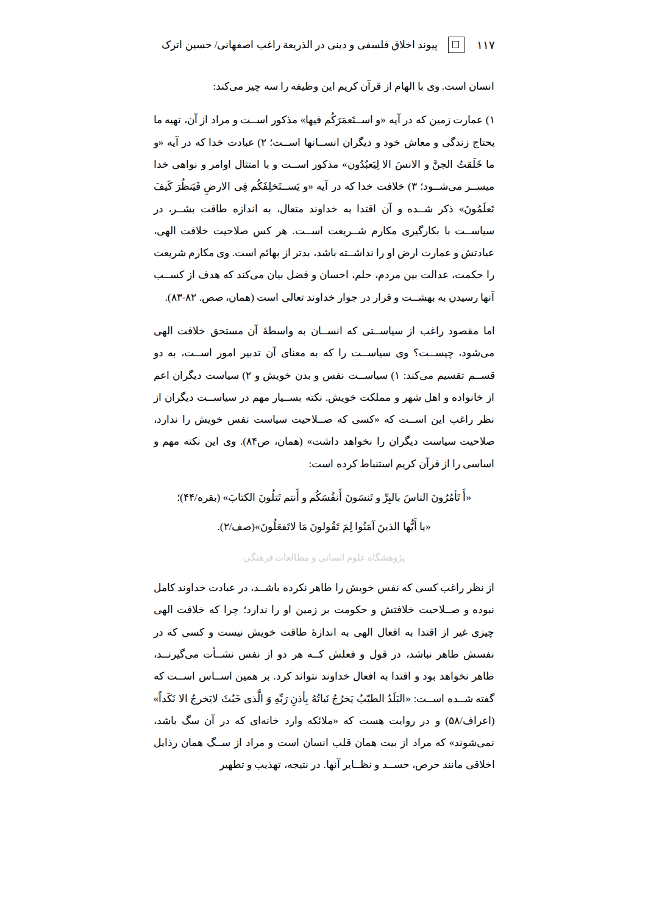۱۱۷ پیوند اخلاق فلسفی و دینی در الذریعة راغب اصفهانی/ حسین اترک
انسان است. وی با الهام از قرآن کریم این وظیفه را سه چیز می‌کند:
۱) عمارت زمین که در آیه «و اســتَعمَرَکُم فیها» مذکور اســت و مراد از آن، تهیه ما یحتاج زندگی و معاش خود و دیگران انســانها اســت؛ ۲) عبادت خدا که در آیه «و ما خَلَقتُ الجنَّ و الانسَ الا لِیَعبُدُون» مذکور اســت و با امتثال اوامر و نواهی خدا میســر می‌شــود؛ ۳) خلافت خدا که در آیه «و یَســتَخلِفَکُم فِی الارضِ فَیَنظُرَ کَیفَ تَعلَمُونَ» ذکر شــده و آن اقتدا به خداوند متعال، به اندازه طاقت بشــر، در سیاســت با بکارگیری مکارم شــریعت اســت. هر کس صلاحیت خلافت الهی، عبادتش و عمارت ارض او را نداشــته باشد، بدتر از بهائم است. وی مکارم شریعت را حکمت، عدالت بین مردم، حلم، احسان و فضل بیان می‌کند که هدف از کســب آنها رسیدن به بهشــت و قرار در جوار خداوند تعالی است (همان، صص. ۸۲-۸۳).
اما مقصود راغب از سیاســتی که انســان به واسطۀ آن مستحق خلافت الهی می‌شود، چیســت؟ وی سیاســت را که به معنای آن تدبیر امور اســت، به دو قســم تقسیم می‌کند: ۱) سیاســت نفس و بدن خویش و ۲) سیاست دیگران اعم از خانواده و اهل شهر و مملکت خویش. نکته بســیار مهم در سیاســت دیگران از نظر راغب این اســت که «کسی که صــلاحیت سیاست نفس خویش را ندارد، صلاحیت سیاست دیگران را نخواهد داشت» (همان، ص۸۴). وی این نکته مهم و اساسی را از قرآن کریم استنباط کرده است:
«أَ تَأمُرُونَ الناسَ بالبِرِّ و تَنسَونَ أَنفُسَکُم و أَنتم تَتلُونَ الکتابَ» (بقره/۴۴)؛
«یا أَیُّها الذینَ آمَنُوا لِمَ تَقُولونَ مَا لاتَفعَلُونَ»(صف/۲).
پژوهشگاه علوم انسانی و مطالعات فرهنگی
از نظر راغب کسی که نفس خویش را طاهر نکرده باشــد، در عبادت خداوند کامل نبوده و صــلاحیت خلافتش و حکومت بر زمین او را ندارد؛ چرا که خلافت الهی چیزی غیر از اقتدا به افعال الهی به اندازۀ طاقت خویش نیست و کسی که در نفسش طاهر نباشد، در قول و فعلش کــه هر دو از نفس نشــأت می‌گیرنــد، طاهر نخواهد بود و اقتدا به افعال خداوند نتواند کرد. بر همین اســاس اســت که گفته شــده اســت: «البَلَدُ الطیّبُ یَخرُجُ نَباتُهُ بِأذنِ رَبِّهِ وَ الَّذی خَبُثَ لایَخرجُ الا نَکَداً» (اعراف/۵۸) و در روایت هست که «ملائکه وارد خانه‌ای که در آن سگ باشد، نمی‌شوند» که مراد از بیت همان قلب انسان است و مراد از ســگ همان رذایل اخلاقی مانند حرص، حســد و نظــایر آنها. در نتیجه، تهذیب و تطهیر